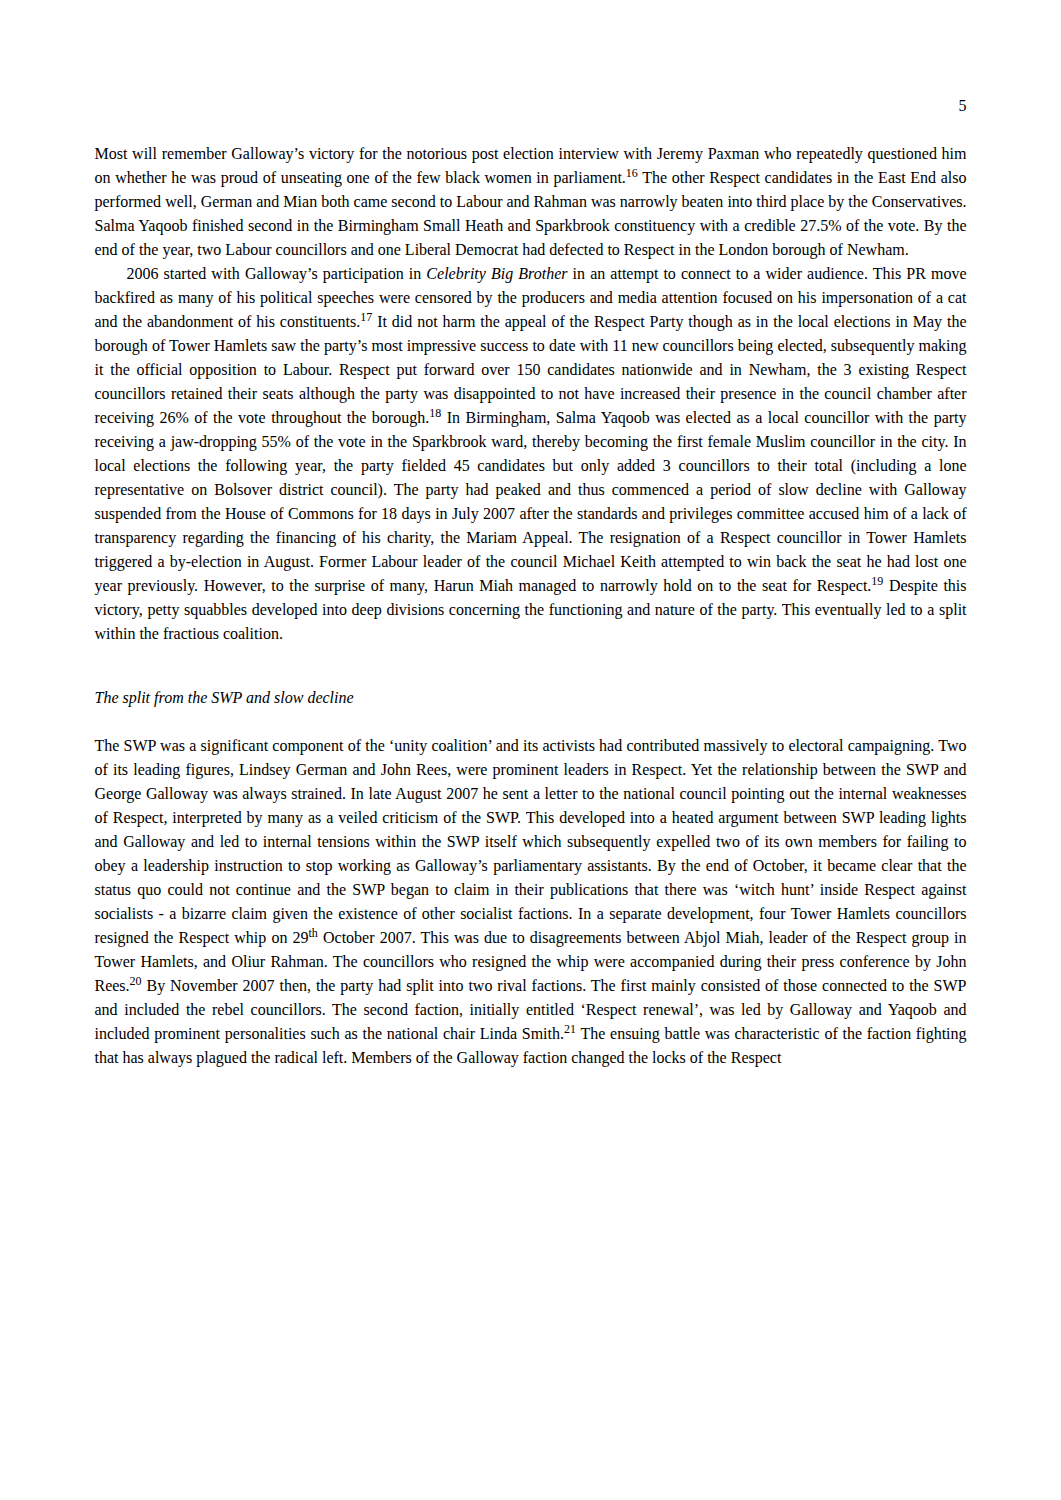5
Most will remember Galloway’s victory for the notorious post election interview with Jeremy Paxman who repeatedly questioned him on whether he was proud of unseating one of the few black women in parliament.16 The other Respect candidates in the East End also performed well, German and Mian both came second to Labour and Rahman was narrowly beaten into third place by the Conservatives. Salma Yaqoob finished second in the Birmingham Small Heath and Sparkbrook constituency with a credible 27.5% of the vote. By the end of the year, two Labour councillors and one Liberal Democrat had defected to Respect in the London borough of Newham.
2006 started with Galloway’s participation in Celebrity Big Brother in an attempt to connect to a wider audience. This PR move backfired as many of his political speeches were censored by the producers and media attention focused on his impersonation of a cat and the abandonment of his constituents.17 It did not harm the appeal of the Respect Party though as in the local elections in May the borough of Tower Hamlets saw the party’s most impressive success to date with 11 new councillors being elected, subsequently making it the official opposition to Labour. Respect put forward over 150 candidates nationwide and in Newham, the 3 existing Respect councillors retained their seats although the party was disappointed to not have increased their presence in the council chamber after receiving 26% of the vote throughout the borough.18 In Birmingham, Salma Yaqoob was elected as a local councillor with the party receiving a jaw-dropping 55% of the vote in the Sparkbrook ward, thereby becoming the first female Muslim councillor in the city. In local elections the following year, the party fielded 45 candidates but only added 3 councillors to their total (including a lone representative on Bolsover district council). The party had peaked and thus commenced a period of slow decline with Galloway suspended from the House of Commons for 18 days in July 2007 after the standards and privileges committee accused him of a lack of transparency regarding the financing of his charity, the Mariam Appeal. The resignation of a Respect councillor in Tower Hamlets triggered a by-election in August. Former Labour leader of the council Michael Keith attempted to win back the seat he had lost one year previously. However, to the surprise of many, Harun Miah managed to narrowly hold on to the seat for Respect.19 Despite this victory, petty squabbles developed into deep divisions concerning the functioning and nature of the party. This eventually led to a split within the fractious coalition.
The split from the SWP and slow decline
The SWP was a significant component of the ‘unity coalition’ and its activists had contributed massively to electoral campaigning. Two of its leading figures, Lindsey German and John Rees, were prominent leaders in Respect. Yet the relationship between the SWP and George Galloway was always strained. In late August 2007 he sent a letter to the national council pointing out the internal weaknesses of Respect, interpreted by many as a veiled criticism of the SWP. This developed into a heated argument between SWP leading lights and Galloway and led to internal tensions within the SWP itself which subsequently expelled two of its own members for failing to obey a leadership instruction to stop working as Galloway’s parliamentary assistants. By the end of October, it became clear that the status quo could not continue and the SWP began to claim in their publications that there was ‘witch hunt’ inside Respect against socialists - a bizarre claim given the existence of other socialist factions. In a separate development, four Tower Hamlets councillors resigned the Respect whip on 29th October 2007. This was due to disagreements between Abjol Miah, leader of the Respect group in Tower Hamlets, and Oliur Rahman. The councillors who resigned the whip were accompanied during their press conference by John Rees.20 By November 2007 then, the party had split into two rival factions. The first mainly consisted of those connected to the SWP and included the rebel councillors. The second faction, initially entitled ‘Respect renewal’, was led by Galloway and Yaqoob and included prominent personalities such as the national chair Linda Smith.21 The ensuing battle was characteristic of the faction fighting that has always plagued the radical left. Members of the Galloway faction changed the locks of the Respect